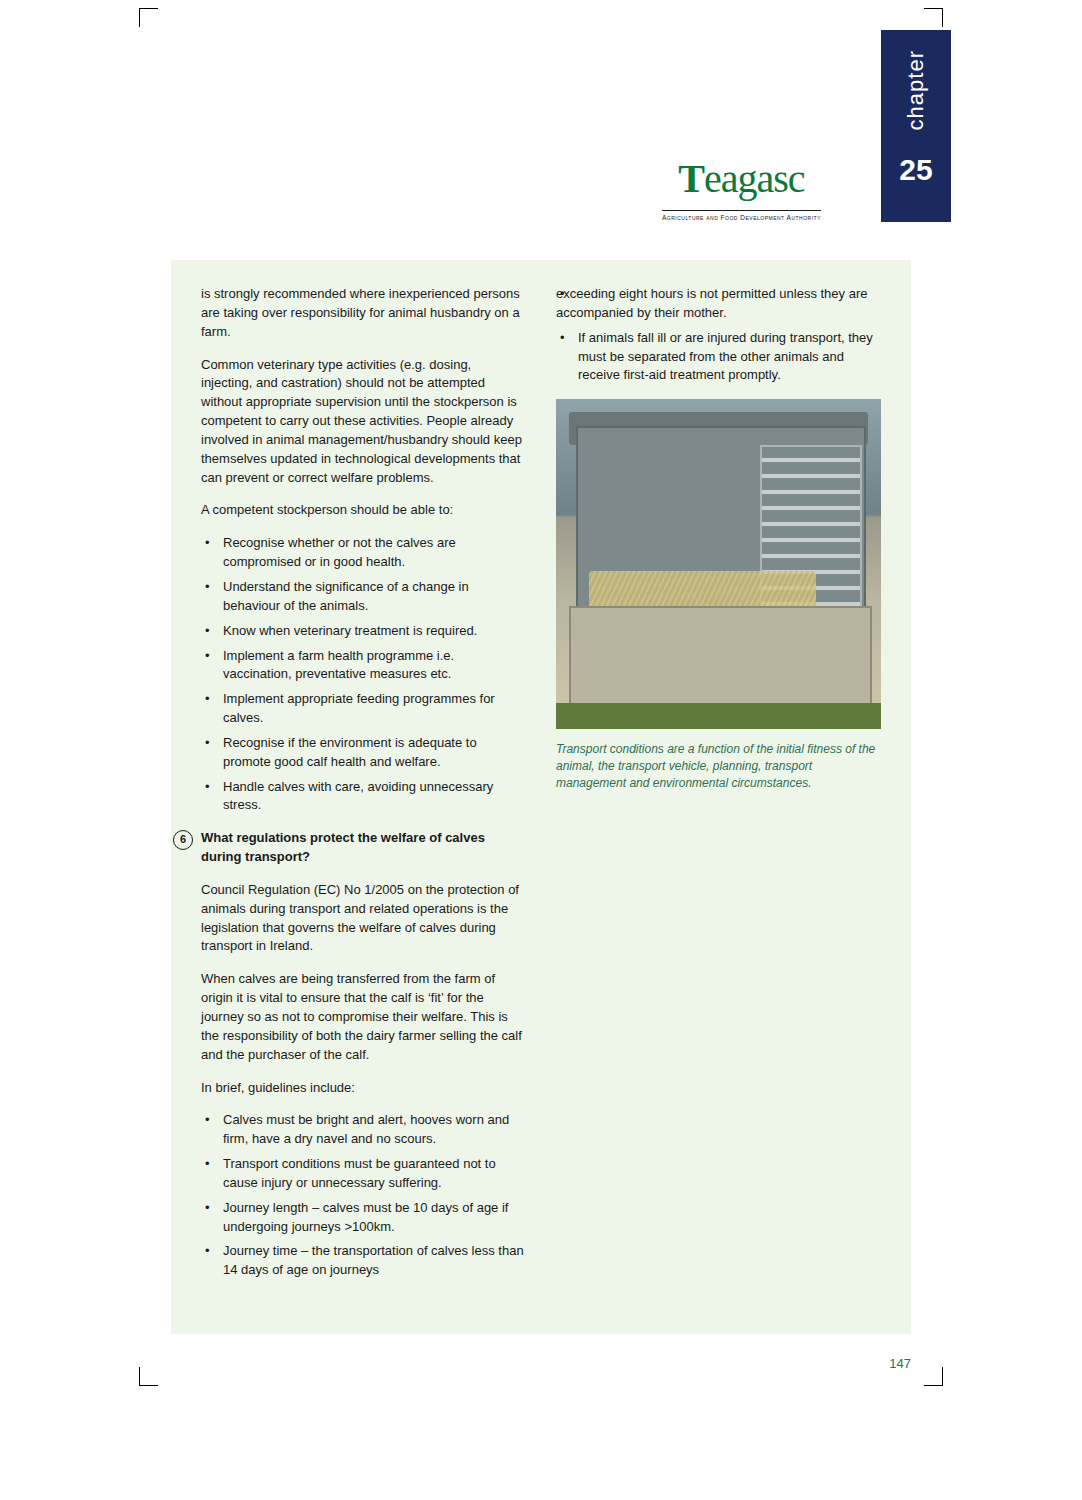chapter 25
Teagasc
Agriculture and Food Development Authority
is strongly recommended where inexperienced persons are taking over responsibility for animal husbandry on a farm.
Common veterinary type activities (e.g. dosing, injecting, and castration) should not be attempted without appropriate supervision until the stockperson is competent to carry out these activities. People already involved in animal management/husbandry should keep themselves updated in technological developments that can prevent or correct welfare problems.
A competent stockperson should be able to:
Recognise whether or not the calves are compromised or in good health.
Understand the significance of a change in behaviour of the animals.
Know when veterinary treatment is required.
Implement a farm health programme i.e. vaccination, preventative measures etc.
Implement appropriate feeding programmes for calves.
Recognise if the environment is adequate to promote good calf health and welfare.
Handle calves with care, avoiding unnecessary stress.
6 What regulations protect the welfare of calves during transport?
Council Regulation (EC) No 1/2005 on the protection of animals during transport and related operations is the legislation that governs the welfare of calves during transport in Ireland.
When calves are being transferred from the farm of origin it is vital to ensure that the calf is ‘fit’ for the journey so as not to compromise their welfare. This is the responsibility of both the dairy farmer selling the calf and the purchaser of the calf.
In brief, guidelines include:
Calves must be bright and alert, hooves worn and firm, have a dry navel and no scours.
Transport conditions must be guaranteed not to cause injury or unnecessary suffering.
Journey length – calves must be 10 days of age if undergoing journeys >100km.
Journey time – the transportation of calves less than 14 days of age on journeys
exceeding eight hours is not permitted unless they are accompanied by their mother.
If animals fall ill or are injured during transport, they must be separated from the other animals and receive first-aid treatment promptly.
Transport conditions are a function of the initial fitness of the animal, the transport vehicle, planning, transport management and environmental circumstances.
147